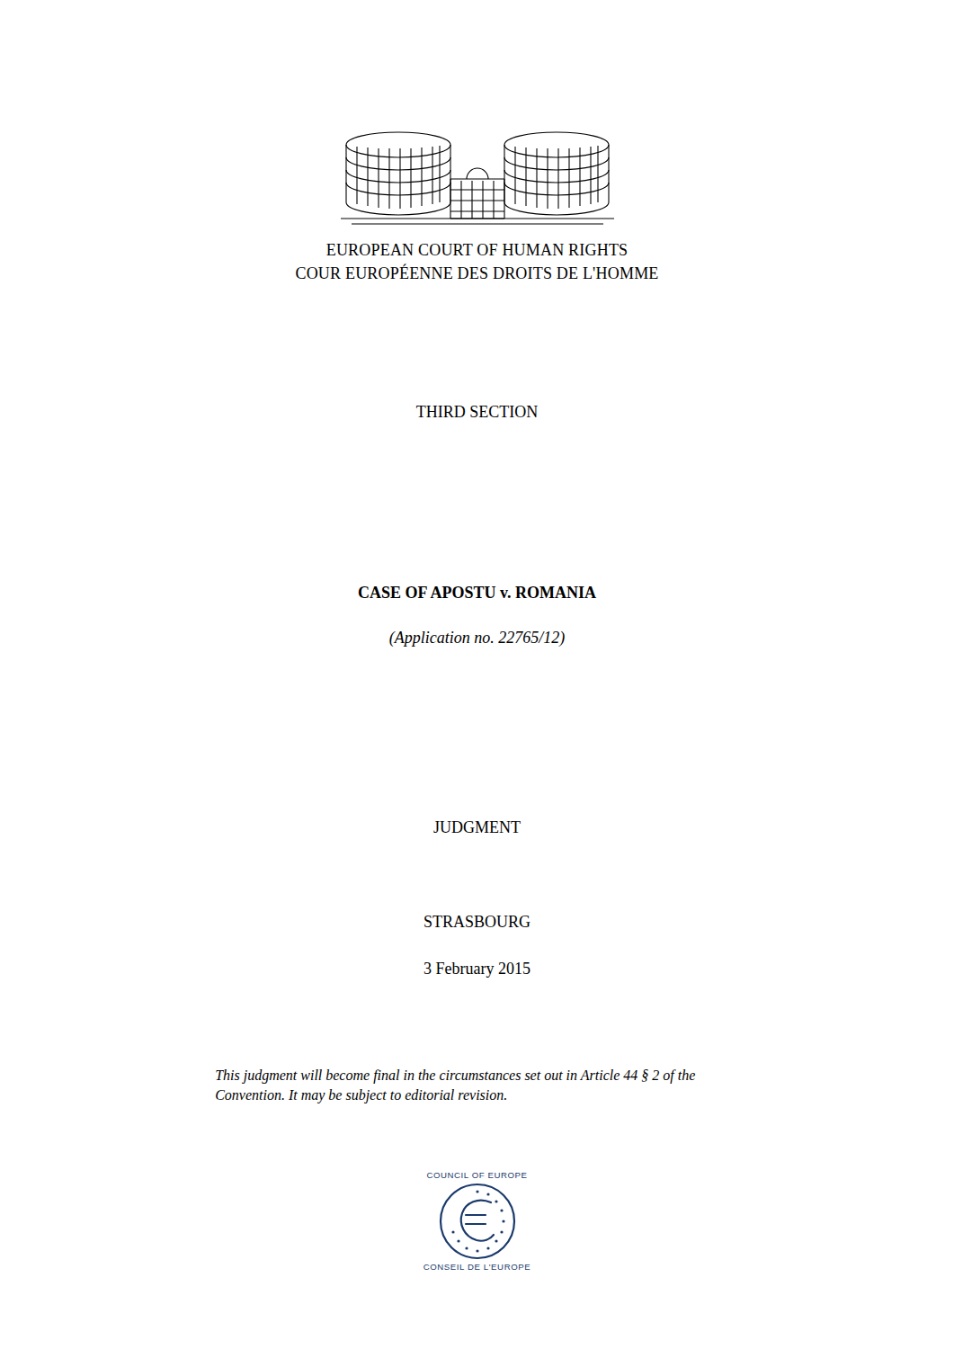EUROPEAN COURT OF HUMAN RIGHTS COUR EUROPÉENNE DES DROITS DE L'HOMME
THIRD SECTION
CASE OF APOSTU v. ROMANIA
(Application no. 22765/12)
JUDGMENT
STRASBOURG
3 February 2015
This judgment will become final in the circumstances set out in Article 44 § 2 of the Convention. It may be subject to editorial revision.
COUNCIL OF EUROPE
CONSEIL DE L'EUROPE